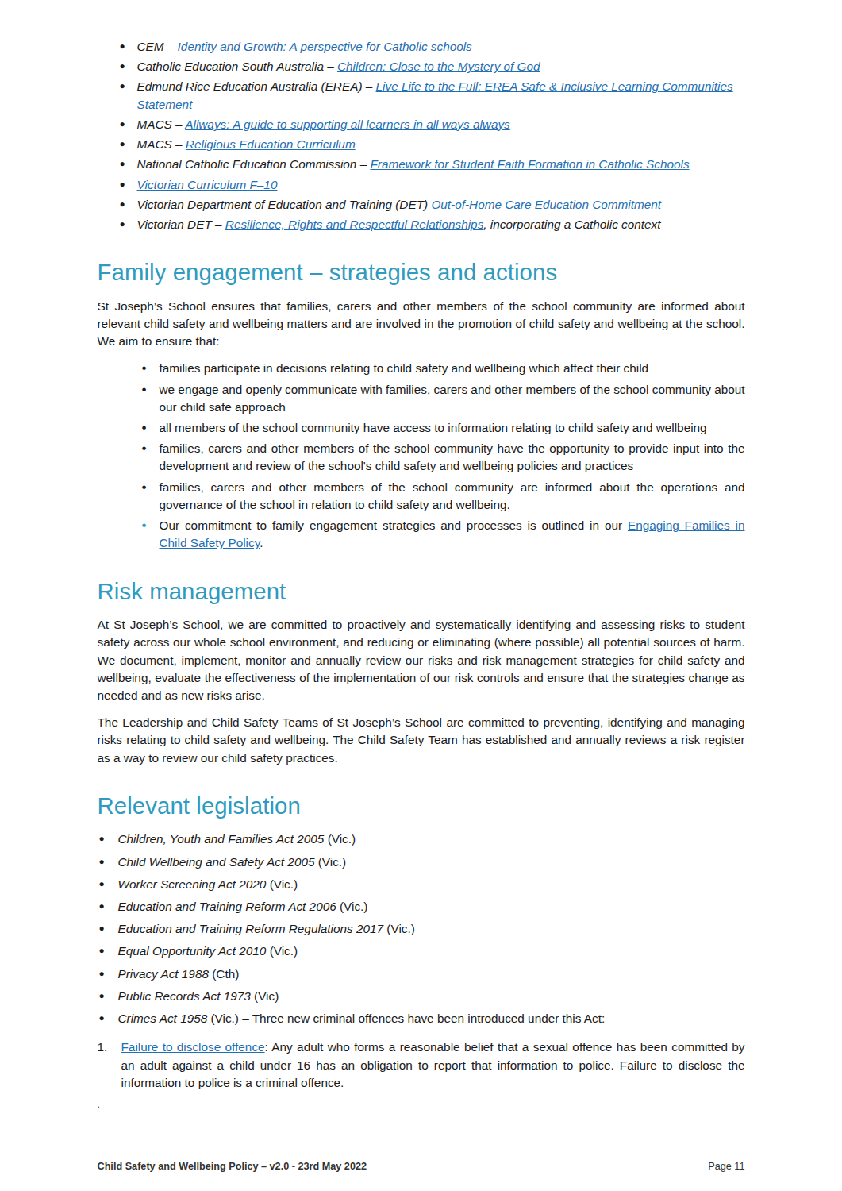CEM – Identity and Growth: A perspective for Catholic schools
Catholic Education South Australia – Children: Close to the Mystery of God
Edmund Rice Education Australia (EREA) – Live Life to the Full: EREA Safe & Inclusive Learning Communities Statement
MACS – Allways: A guide to supporting all learners in all ways always
MACS – Religious Education Curriculum
National Catholic Education Commission – Framework for Student Faith Formation in Catholic Schools
Victorian Curriculum F–10
Victorian Department of Education and Training (DET) Out-of-Home Care Education Commitment
Victorian DET – Resilience, Rights and Respectful Relationships, incorporating a Catholic context
Family engagement – strategies and actions
St Joseph’s School ensures that families, carers and other members of the school community are informed about relevant child safety and wellbeing matters and are involved in the promotion of child safety and wellbeing at the school. We aim to ensure that:
families participate in decisions relating to child safety and wellbeing which affect their child
we engage and openly communicate with families, carers and other members of the school community about our child safe approach
all members of the school community have access to information relating to child safety and wellbeing
families, carers and other members of the school community have the opportunity to provide input into the development and review of the school's child safety and wellbeing policies and practices
families, carers and other members of the school community are informed about the operations and governance of the school in relation to child safety and wellbeing.
Our commitment to family engagement strategies and processes is outlined in our Engaging Families in Child Safety Policy.
Risk management
At St Joseph’s School, we are committed to proactively and systematically identifying and assessing risks to student safety across our whole school environment, and reducing or eliminating (where possible) all potential sources of harm. We document, implement, monitor and annually review our risks and risk management strategies for child safety and wellbeing, evaluate the effectiveness of the implementation of our risk controls and ensure that the strategies change as needed and as new risks arise.
The Leadership and Child Safety Teams of St Joseph’s School are committed to preventing, identifying and managing risks relating to child safety and wellbeing. The Child Safety Team has established and annually reviews a risk register as a way to review our child safety practices.
Relevant legislation
Children, Youth and Families Act 2005 (Vic.)
Child Wellbeing and Safety Act 2005 (Vic.)
Worker Screening Act 2020 (Vic.)
Education and Training Reform Act 2006 (Vic.)
Education and Training Reform Regulations 2017 (Vic.)
Equal Opportunity Act 2010 (Vic.)
Privacy Act 1988 (Cth)
Public Records Act 1973 (Vic)
Crimes Act 1958 (Vic.) – Three new criminal offences have been introduced under this Act:
Failure to disclose offence: Any adult who forms a reasonable belief that a sexual offence has been committed by an adult against a child under 16 has an obligation to report that information to police. Failure to disclose the information to police is a criminal offence.
.
Child Safety and Wellbeing Policy – v2.0 - 23rd May 2022
Page 11